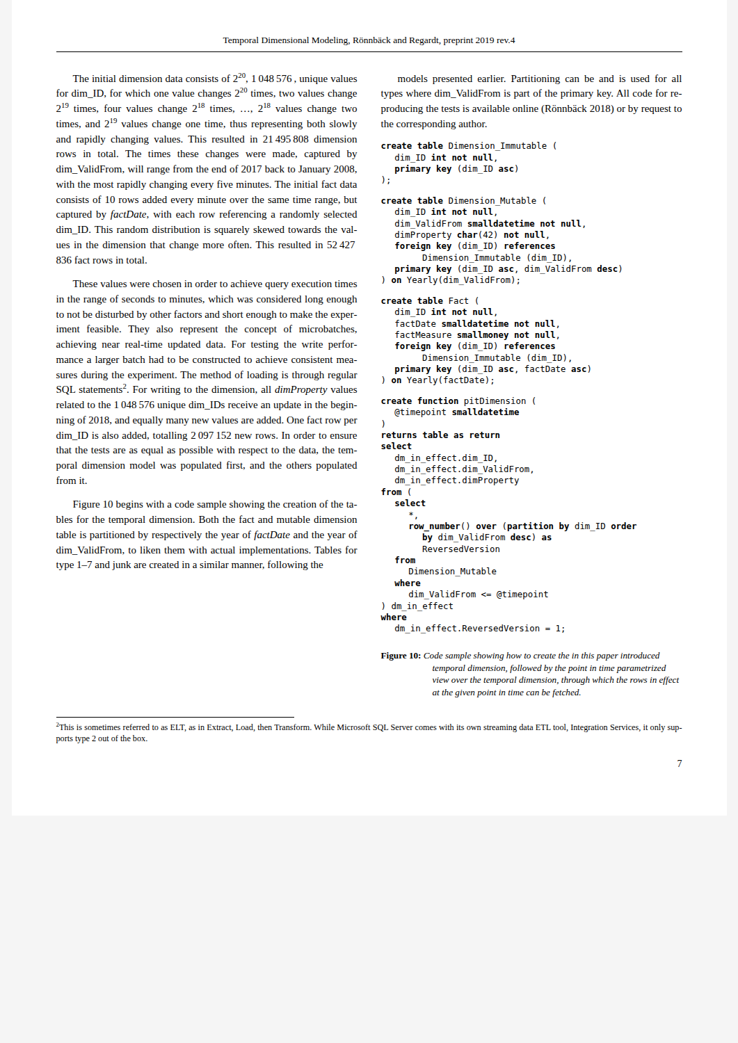Temporal Dimensional Modeling, Rönnbäck and Regardt, preprint 2019 rev.4
The initial dimension data consists of 220, 1 048 576 , unique values for dim_ID, for which one value changes 220 times, two values change 219 times, four values change 218 times, …, 218 values change two times, and 219 values change one time, thus representing both slowly and rapidly changing values. This resulted in 21 495 808 dimension rows in total. The times these changes were made, captured by dim_ValidFrom, will range from the end of 2017 back to January 2008, with the most rapidly changing every five minutes. The initial fact data consists of 10 rows added every minute over the same time range, but captured by factDate, with each row referencing a randomly selected dim_ID. This random distribution is squarely skewed towards the values in the dimension that change more often. This resulted in 52 427 836 fact rows in total.
These values were chosen in order to achieve query execution times in the range of seconds to minutes, which was considered long enough to not be disturbed by other factors and short enough to make the experiment feasible. They also represent the concept of microbatches, achieving near real-time updated data. For testing the write performance a larger batch had to be constructed to achieve consistent measures during the experiment. The method of loading is through regular SQL statements2. For writing to the dimension, all dimProperty values related to the 1 048 576 unique dim_IDs receive an update in the beginning of 2018, and equally many new values are added. One fact row per dim_ID is also added, totalling 2 097 152 new rows. In order to ensure that the tests are as equal as possible with respect to the data, the temporal dimension model was populated first, and the others populated from it.
Figure 10 begins with a code sample showing the creation of the tables for the temporal dimension. Both the fact and mutable dimension table is partitioned by respectively the year of factDate and the year of dim_ValidFrom, to liken them with actual implementations. Tables for type 1–7 and junk are created in a similar manner, following the
models presented earlier. Partitioning can be and is used for all types where dim_ValidFrom is part of the primary key. All code for reproducing the tests is available online (Rönnbäck 2018) or by request to the corresponding author.
create table Dimension_Immutable ( dim_ID int not null, primary key (dim_ID asc) );
create table Dimension_Mutable ( dim_ID int not null, dim_ValidFrom smalldatetime not null, dimProperty char(42) not null, foreign key (dim_ID) references Dimension_Immutable (dim_ID), primary key (dim_ID asc, dim_ValidFrom desc) ) on Yearly(dim_ValidFrom);
create table Fact ( dim_ID int not null, factDate smalldatetime not null, factMeasure smallmoney not null, foreign key (dim_ID) references Dimension_Immutable (dim_ID), primary key (dim_ID asc, factDate asc) ) on Yearly(factDate);
create function pitDimension ( @timepoint smalldatetime ) returns table as return select dm_in_effect.dim_ID, dm_in_effect.dim_ValidFrom, dm_in_effect.dimProperty from ( select *, row_number() over (partition by dim_ID order by dim_ValidFrom desc) as ReversedVersion from Dimension_Mutable where dim_ValidFrom <= @timepoint ) dm_in_effect where dm_in_effect.ReversedVersion = 1;
Figure 10: Code sample showing how to create the in this paper introduced temporal dimension, followed by the point in time parametrized view over the temporal dimension, through which the rows in effect at the given point in time can be fetched.
2This is sometimes referred to as ELT, as in Extract, Load, then Transform. While Microsoft SQL Server comes with its own streaming data ETL tool, Integration Services, it only supports type 2 out of the box.
7